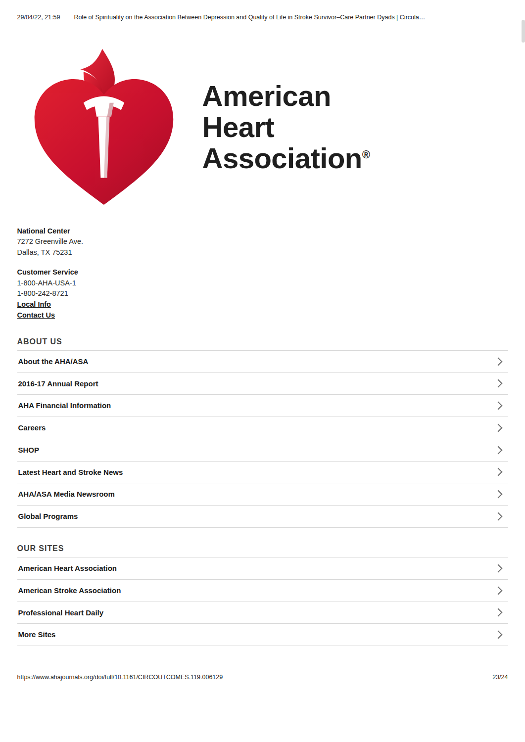29/04/22, 21:59 Role of Spirituality on the Association Between Depression and Quality of Life in Stroke Survivor–Care Partner Dyads | Circula…
American
Heart
Association®
National Center
7272 Greenville Ave.
Dallas, TX 75231
Customer Service
1-800-AHA-USA-1
1-800-242-8721
Local Info Contact Us
About Us
About the AHA/ASA
2016-17 Annual Report
AHA Financial Information
Careers
SHOP
Latest Heart and Stroke News
AHA/ASA Media Newsroom
Global Programs
Our Sites
American Heart Association
American Stroke Association
Professional Heart Daily
More Sites
https://www.ahajournals.org/doi/full/10.1161/CIRCOUTCOMES.119.006129 23/24